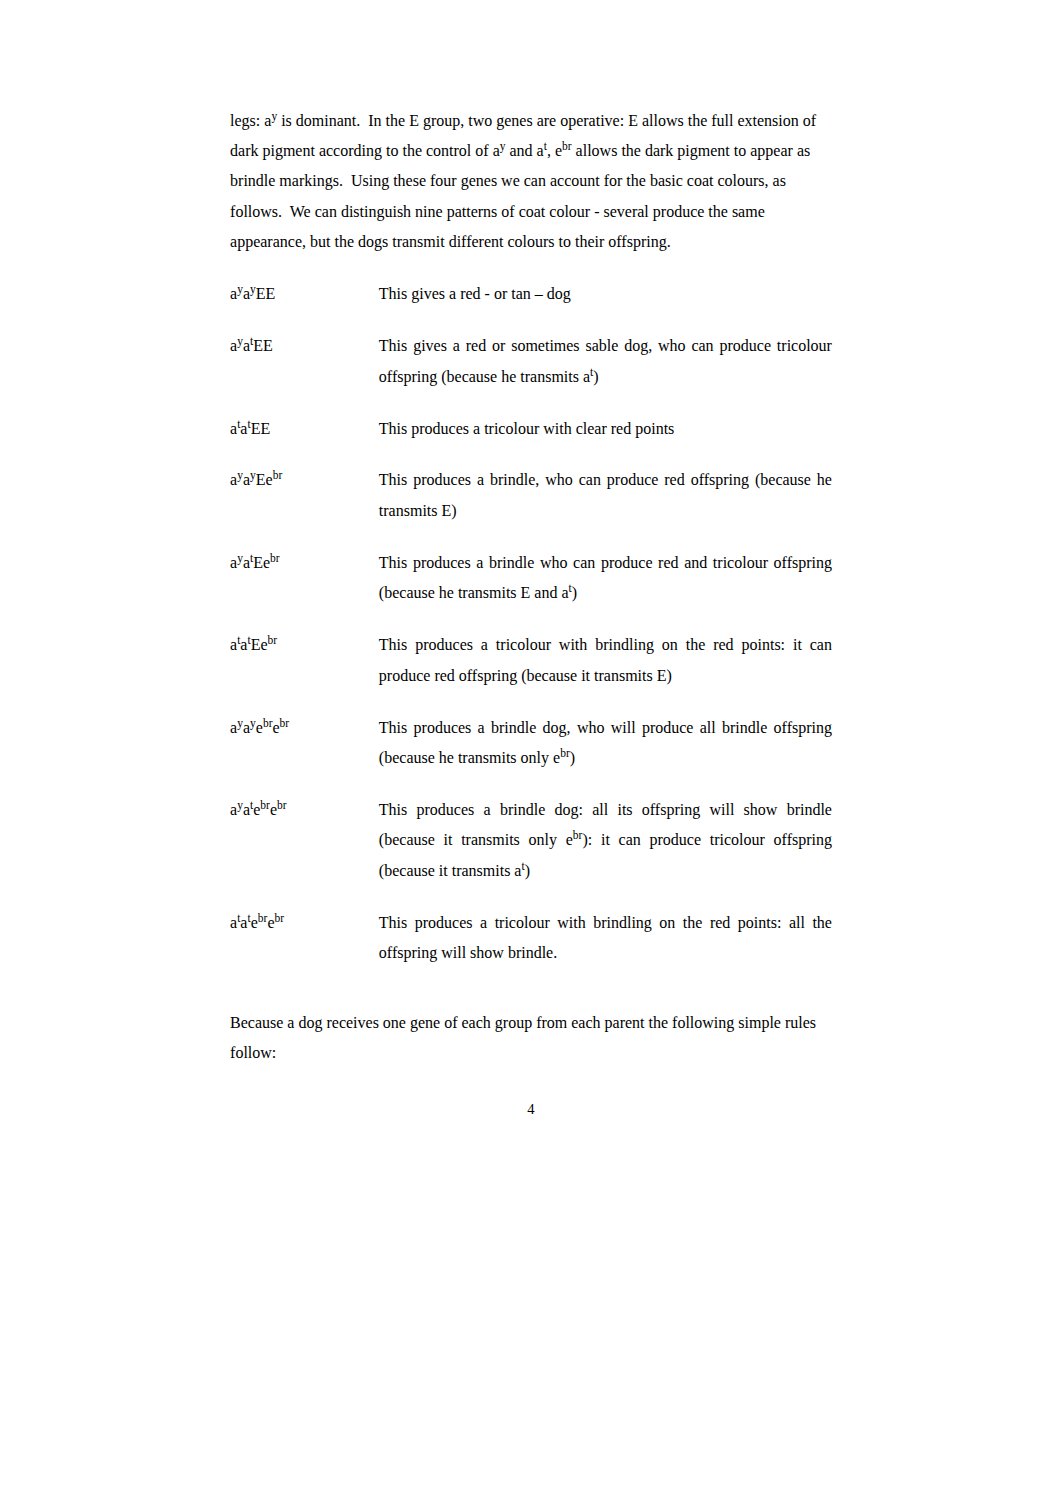legs: ay is dominant. In the E group, two genes are operative: E allows the full extension of dark pigment according to the control of ay and at, ebr allows the dark pigment to appear as brindle markings. Using these four genes we can account for the basic coat colours, as follows. We can distinguish nine patterns of coat colour - several produce the same appearance, but the dogs transmit different colours to their offspring.
| a y a y EE | This gives a red - or tan – dog |
| a y a t EE | This gives a red or sometimes sable dog, who can produce tricolour offspring (because he transmits a t ) |
| a t a t EE | This produces a tricolour with clear red points |
| a y a y Ee br | This produces a brindle, who can produce red offspring (because he transmits E) |
| a y a t Ee br | This produces a brindle who can produce red and tricolour offspring (because he transmits E and a t ) |
| a t a t Ee br | This produces a tricolour with brindling on the red points: it can produce red offspring (because it transmits E) |
| a y a y e br e br | This produces a brindle dog, who will produce all brindle offspring (because he transmits only e br ) |
| a y a t e br e br | This produces a brindle dog: all its offspring will show brindle (because it transmits only e br ): it can produce tricolour offspring (because it transmits a t ) |
| a t a t e br e br | This produces a tricolour with brindling on the red points: all the offspring will show brindle. |
Because a dog receives one gene of each group from each parent the following simple rules follow:
4